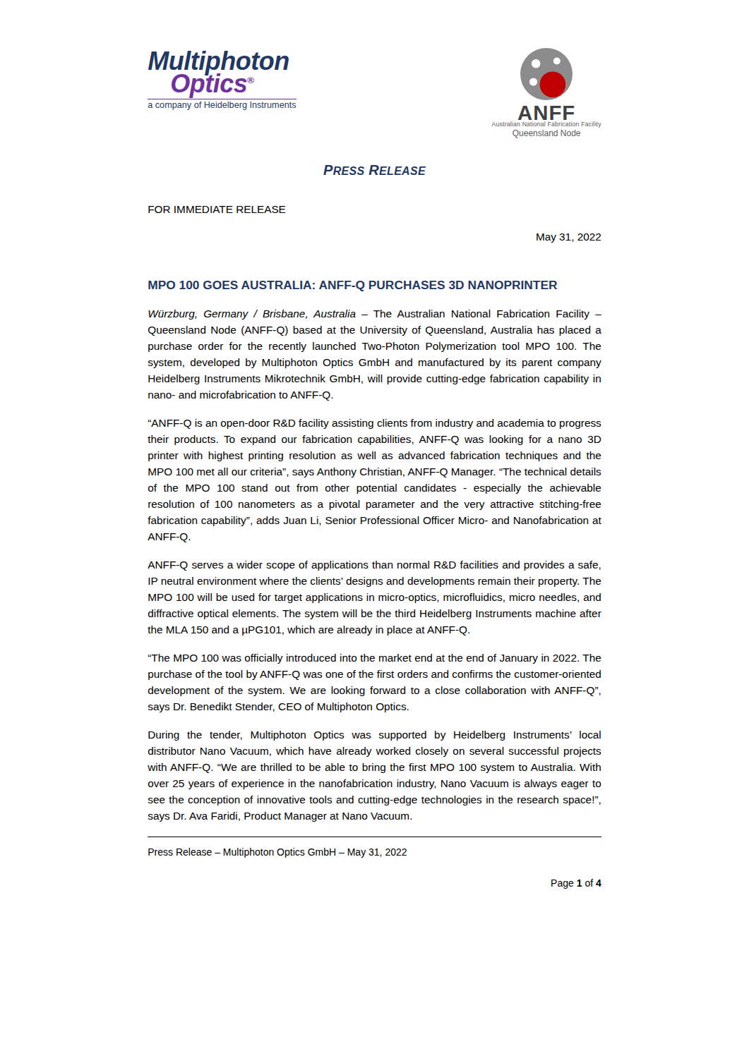Multiphoton Optics® a company of Heidelberg Instruments
ANFF
Australian National Fabrication Facility
Queensland Node
PRESS RELEASE
FOR IMMEDIATE RELEASE
May 31, 2022
MPO 100 GOES AUSTRALIA: ANFF-Q PURCHASES 3D NANOPRINTER
Würzburg, Germany / Brisbane, Australia – The Australian National Fabrication Facility – Queensland Node (ANFF-Q) based at the University of Queensland, Australia has placed a purchase order for the recently launched Two-Photon Polymerization tool MPO 100. The system, developed by Multiphoton Optics GmbH and manufactured by its parent company Heidelberg Instruments Mikrotechnik GmbH, will provide cutting-edge fabrication capability in nano- and microfabrication to ANFF-Q.
“ANFF-Q is an open-door R&D facility assisting clients from industry and academia to progress their products. To expand our fabrication capabilities, ANFF-Q was looking for a nano 3D printer with highest printing resolution as well as advanced fabrication techniques and the MPO 100 met all our criteria”, says Anthony Christian, ANFF-Q Manager. “The technical details of the MPO 100 stand out from other potential candidates - especially the achievable resolution of 100 nanometers as a pivotal parameter and the very attractive stitching-free fabrication capability”, adds Juan Li, Senior Professional Officer Micro- and Nanofabrication at ANFF-Q.
ANFF-Q serves a wider scope of applications than normal R&D facilities and provides a safe, IP neutral environment where the clients’ designs and developments remain their property. The MPO 100 will be used for target applications in micro-optics, microfluidics, micro needles, and diffractive optical elements. The system will be the third Heidelberg Instruments machine after the MLA 150 and a µPG101, which are already in place at ANFF-Q.
“The MPO 100 was officially introduced into the market end at the end of January in 2022. The purchase of the tool by ANFF-Q was one of the first orders and confirms the customer-oriented development of the system. We are looking forward to a close collaboration with ANFF-Q”, says Dr. Benedikt Stender, CEO of Multiphoton Optics.
During the tender, Multiphoton Optics was supported by Heidelberg Instruments’ local distributor Nano Vacuum, which have already worked closely on several successful projects with ANFF-Q. “We are thrilled to be able to bring the first MPO 100 system to Australia. With over 25 years of experience in the nanofabrication industry, Nano Vacuum is always eager to see the conception of innovative tools and cutting-edge technologies in the research space!”, says Dr. Ava Faridi, Product Manager at Nano Vacuum.
Press Release – Multiphoton Optics GmbH – May 31, 2022
Page 1 of 4